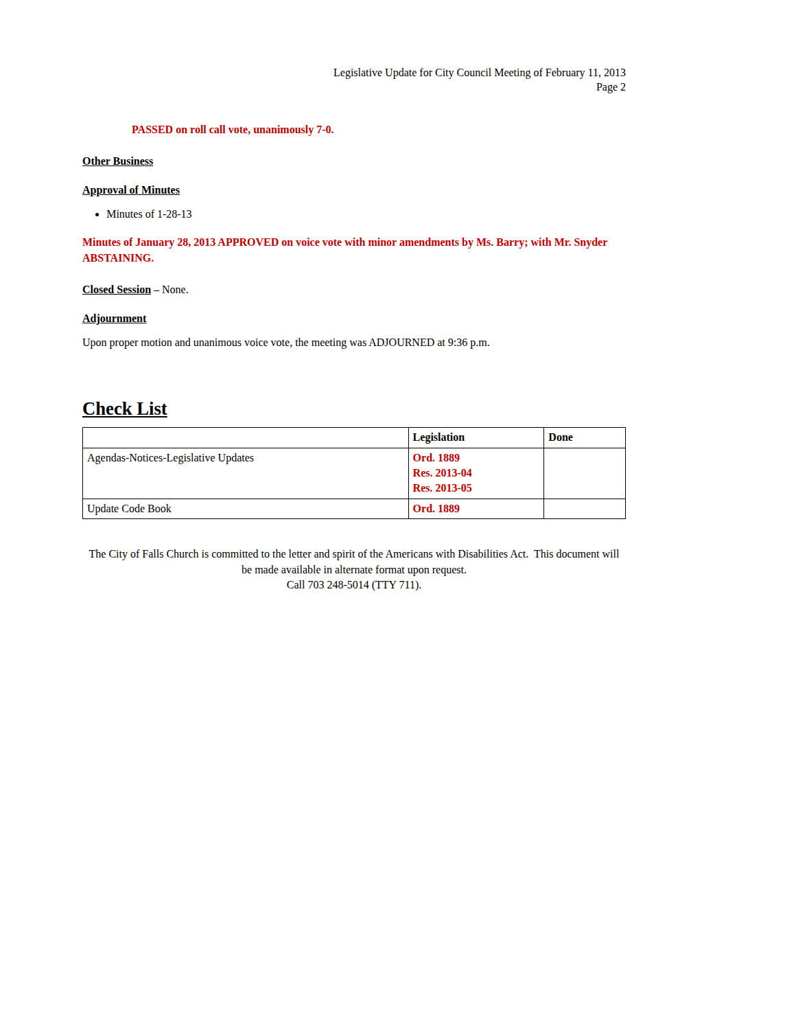Legislative Update for City Council Meeting of February 11, 2013
Page 2
PASSED on roll call vote, unanimously 7-0.
Other Business
Approval of Minutes
Minutes of 1-28-13
Minutes of January 28, 2013 APPROVED on voice vote with minor amendments by Ms. Barry; with Mr. Snyder ABSTAINING.
Closed Session – None.
Adjournment
Upon proper motion and unanimous voice vote, the meeting was ADJOURNED at 9:36 p.m.
Check List
| | Legislation | Done |
| --- | --- | --- |
| Agendas-Notices-Legislative Updates | Ord. 1889 Res. 2013-04 Res. 2013-05 | |
| Update Code Book | Ord. 1889 | |
The City of Falls Church is committed to the letter and spirit of the Americans with Disabilities Act. This document will be made available in alternate format upon request.
Call 703 248-5014 (TTY 711).